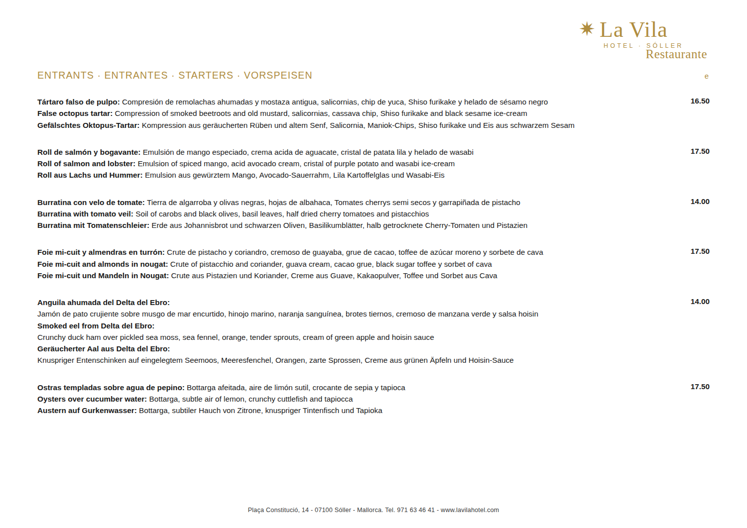✷ La Vila
HOTEL · SÓLLER
Restaurante
ENTRANTS · ENTRANTES · STARTERS · VORSPEISEN
e
Tártaro falso de pulpo: Compresión de remolachas ahumadas y mostaza antigua, salicornias, chip de yuca, Shiso furikake y helado de sésamo negro
False octopus tartar: Compression of smoked beetroots and old mustard, salicornias, cassava chip, Shiso furikake and black sesame ice-cream
Gefälschtes Oktopus-Tartar: Kompression aus geräucherten Rüben und altem Senf, Salicornia, Maniok-Chips, Shiso furikake und Eis aus schwarzem Sesam
16.50
Roll de salmón y bogavante: Emulsión de mango especiado, crema acida de aguacate, cristal de patata lila y helado de wasabi
Roll of salmon and lobster: Emulsion of spiced mango, acid avocado cream, cristal of purple potato and wasabi ice-cream
Roll aus Lachs und Hummer: Emulsion aus gewürztem Mango, Avocado-Sauerrahm, Lila Kartoffelglas und Wasabi-Eis
17.50
Burratina con velo de tomate: Tierra de algarroba y olivas negras, hojas de albahaca, Tomates cherrys semi secos y garrapiñada de pistacho
Burratina with tomato veil: Soil of carobs and black olives, basil leaves, half dried cherry tomatoes and pistacchios
Burratina mit Tomatenschleier: Erde aus Johannisbrot und schwarzen Oliven, Basilikumblätter, halb getrocknete Cherry-Tomaten und Pistazien
14.00
Foie mi-cuit y almendras en turrón: Crute de pistacho y coriandro, cremoso de guayaba, grue de cacao, toffee de azúcar moreno y sorbete de cava
Foie mi-cuit and almonds in nougat: Crute of pistacchio and coriander, guava cream, cacao grue, black sugar toffee y sorbet of cava
Foie mi-cuit und Mandeln in Nougat: Crute aus Pistazien und Koriander, Creme aus Guave, Kakaopulver, Toffee und Sorbet aus Cava
17.50
Anguila ahumada del Delta del Ebro:
Jamón de pato crujiente sobre musgo de mar encurtido, hinojo marino, naranja sanguínea, brotes tiernos, cremoso de manzana verde y salsa hoisin
Smoked eel from Delta del Ebro:
Crunchy duck ham over pickled sea moss, sea fennel, orange, tender sprouts, cream of green apple and hoisin sauce
Geräucherter Aal aus Delta del Ebro:
Knuspriger Entenschinken auf eingelegtem Seemoos, Meeresfenchel, Orangen, zarte Sprossen, Creme aus grünen Äpfeln und Hoisin-Sauce
14.00
Ostras templadas sobre agua de pepino: Bottarga afeitada, aire de limón sutil, crocante de sepia y tapioca
Oysters over cucumber water: Bottarga, subtle air of lemon, crunchy cuttlefish and tapiocca
Austern auf Gurkenwasser: Bottarga, subtiler Hauch von Zitrone, knuspriger Tintenfisch und Tapioka
17.50
Plaça Constitució, 14 - 07100 Sóller - Mallorca. Tel. 971 63 46 41 - www.lavilahotel.com